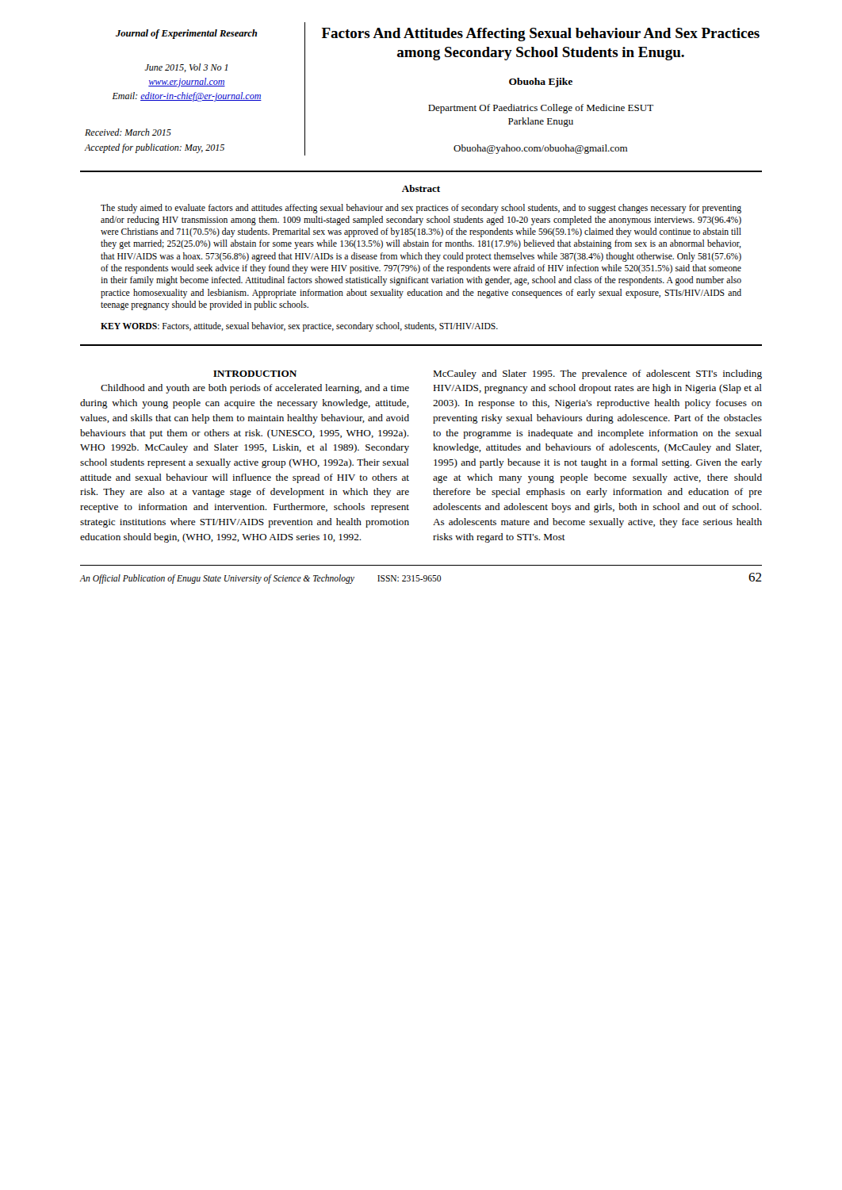Journal of Experimental Research
June 2015, Vol 3 No 1
www.er.journal.com
Email: editor-in-chief@er-journal.com
Received: March 2015
Accepted for publication: May, 2015
Factors And Attitudes Affecting Sexual behaviour And Sex Practices among Secondary School Students in Enugu.
Obuoha Ejike
Department Of Paediatrics College of Medicine ESUT
Parklane Enugu
Obuoha@yahoo.com/obuoha@gmail.com
Abstract
The study aimed to evaluate factors and attitudes affecting sexual behaviour and sex practices of secondary school students, and to suggest changes necessary for preventing and/or reducing HIV transmission among them. 1009 multi-staged sampled secondary school students aged 10-20 years completed the anonymous interviews. 973(96.4%) were Christians and 711(70.5%) day students. Premarital sex was approved of by185(18.3%) of the respondents while 596(59.1%) claimed they would continue to abstain till they get married; 252(25.0%) will abstain for some years while 136(13.5%) will abstain for months. 181(17.9%) believed that abstaining from sex is an abnormal behavior, that HIV/AIDS was a hoax. 573(56.8%) agreed that HIV/AIDs is a disease from which they could protect themselves while 387(38.4%) thought otherwise. Only 581(57.6%) of the respondents would seek advice if they found they were HIV positive. 797(79%) of the respondents were afraid of HIV infection while 520(351.5%) said that someone in their family might become infected. Attitudinal factors showed statistically significant variation with gender, age, school and class of the respondents. A good number also practice homosexuality and lesbianism. Appropriate information about sexuality education and the negative consequences of early sexual exposure, STIs/HIV/AIDS and teenage pregnancy should be provided in public schools.
KEY WORDS: Factors, attitude, sexual behavior, sex practice, secondary school, students, STI/HIV/AIDS.
INTRODUCTION
Childhood and youth are both periods of accelerated learning, and a time during which young people can acquire the necessary knowledge, attitude, values, and skills that can help them to maintain healthy behaviour, and avoid behaviours that put them or others at risk. (UNESCO, 1995, WHO, 1992a). WHO 1992b. McCauley and Slater 1995, Liskin, et al 1989). Secondary school students represent a sexually active group (WHO, 1992a). Their sexual attitude and sexual behaviour will influence the spread of HIV to others at risk. They are also at a vantage stage of development in which they are receptive to information and intervention. Furthermore, schools represent strategic institutions where STI/HIV/AIDS prevention and health promotion education should begin, (WHO, 1992, WHO AIDS series 10, 1992.
McCauley and Slater 1995. The prevalence of adolescent STI's including HIV/AIDS, pregnancy and school dropout rates are high in Nigeria (Slap et al 2003). In response to this, Nigeria's reproductive health policy focuses on preventing risky sexual behaviours during adolescence. Part of the obstacles to the programme is inadequate and incomplete information on the sexual knowledge, attitudes and behaviours of adolescents, (McCauley and Slater, 1995) and partly because it is not taught in a formal setting. Given the early age at which many young people become sexually active, there should therefore be special emphasis on early information and education of pre adolescents and adolescent boys and girls, both in school and out of school. As adolescents mature and become sexually active, they face serious health risks with regard to STI's. Most
An Official Publication of Enugu State University of Science & Technology ISSN: 2315-9650
62